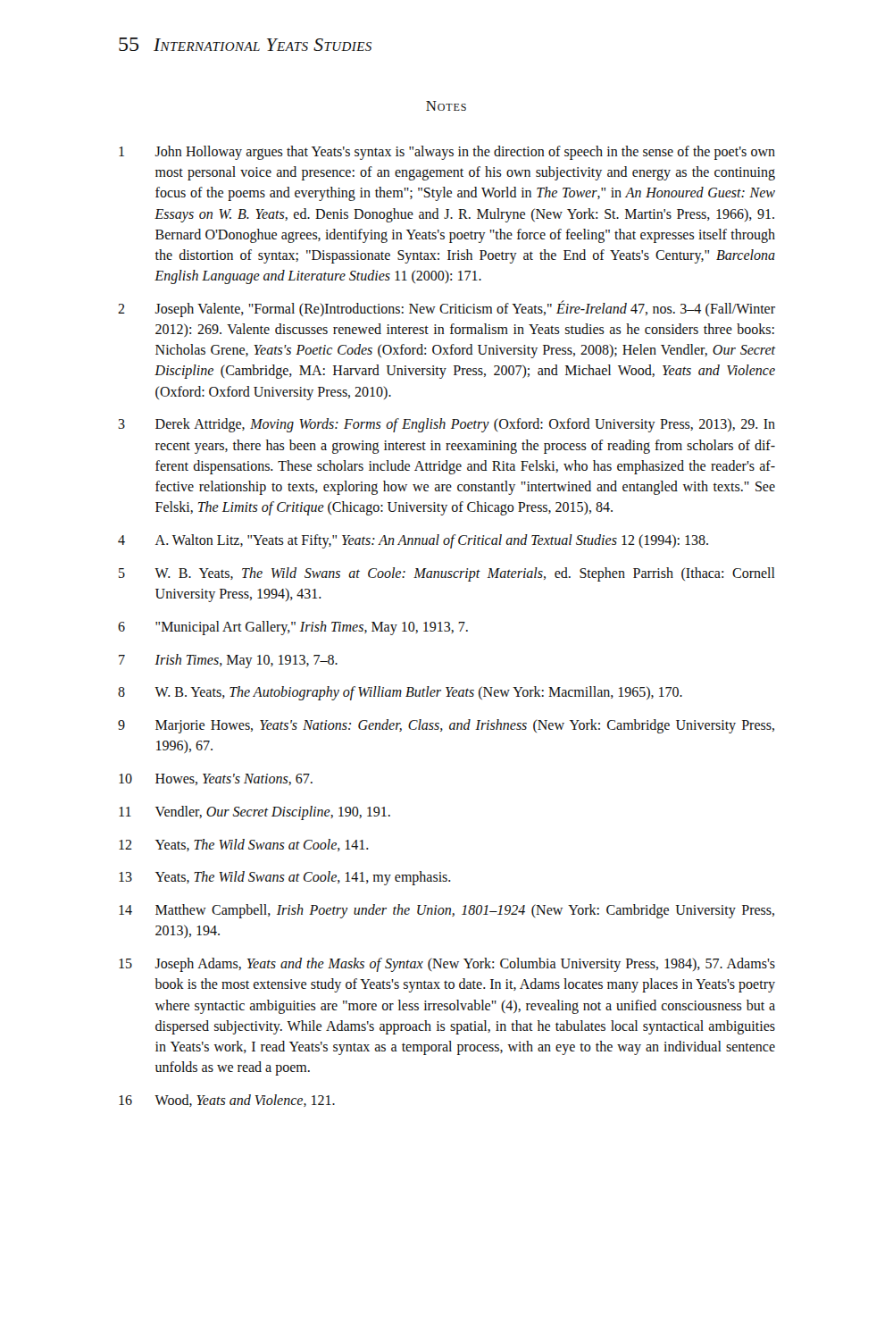55 International Yeats Studies
Notes
John Holloway argues that Yeats's syntax is "always in the direction of speech in the sense of the poet's own most personal voice and presence: of an engagement of his own subjectivity and energy as the continuing focus of the poems and everything in them"; "Style and World in The Tower," in An Honoured Guest: New Essays on W. B. Yeats, ed. Denis Donoghue and J. R. Mulryne (New York: St. Martin's Press, 1966), 91. Bernard O'Donoghue agrees, identifying in Yeats's poetry "the force of feeling" that expresses itself through the distortion of syntax; "Dispassionate Syntax: Irish Poetry at the End of Yeats's Century," Barcelona English Language and Literature Studies 11 (2000): 171.
Joseph Valente, "Formal (Re)Introductions: New Criticism of Yeats," Éire-Ireland 47, nos. 3–4 (Fall/Winter 2012): 269. Valente discusses renewed interest in formalism in Yeats studies as he considers three books: Nicholas Grene, Yeats's Poetic Codes (Oxford: Oxford University Press, 2008); Helen Vendler, Our Secret Discipline (Cambridge, MA: Harvard University Press, 2007); and Michael Wood, Yeats and Violence (Oxford: Oxford University Press, 2010).
Derek Attridge, Moving Words: Forms of English Poetry (Oxford: Oxford University Press, 2013), 29. In recent years, there has been a growing interest in reexamining the process of reading from scholars of different dispensations. These scholars include Attridge and Rita Felski, who has emphasized the reader's affective relationship to texts, exploring how we are constantly "intertwined and entangled with texts." See Felski, The Limits of Critique (Chicago: University of Chicago Press, 2015), 84.
A. Walton Litz, "Yeats at Fifty," Yeats: An Annual of Critical and Textual Studies 12 (1994): 138.
W. B. Yeats, The Wild Swans at Coole: Manuscript Materials, ed. Stephen Parrish (Ithaca: Cornell University Press, 1994), 431.
"Municipal Art Gallery," Irish Times, May 10, 1913, 7.
Irish Times, May 10, 1913, 7–8.
W. B. Yeats, The Autobiography of William Butler Yeats (New York: Macmillan, 1965), 170.
Marjorie Howes, Yeats's Nations: Gender, Class, and Irishness (New York: Cambridge University Press, 1996), 67.
Howes, Yeats's Nations, 67.
Vendler, Our Secret Discipline, 190, 191.
Yeats, The Wild Swans at Coole, 141.
Yeats, The Wild Swans at Coole, 141, my emphasis.
Matthew Campbell, Irish Poetry under the Union, 1801–1924 (New York: Cambridge University Press, 2013), 194.
Joseph Adams, Yeats and the Masks of Syntax (New York: Columbia University Press, 1984), 57. Adams's book is the most extensive study of Yeats's syntax to date. In it, Adams locates many places in Yeats's poetry where syntactic ambiguities are "more or less irresolvable" (4), revealing not a unified consciousness but a dispersed subjectivity. While Adams's approach is spatial, in that he tabulates local syntactical ambiguities in Yeats's work, I read Yeats's syntax as a temporal process, with an eye to the way an individual sentence unfolds as we read a poem.
Wood, Yeats and Violence, 121.